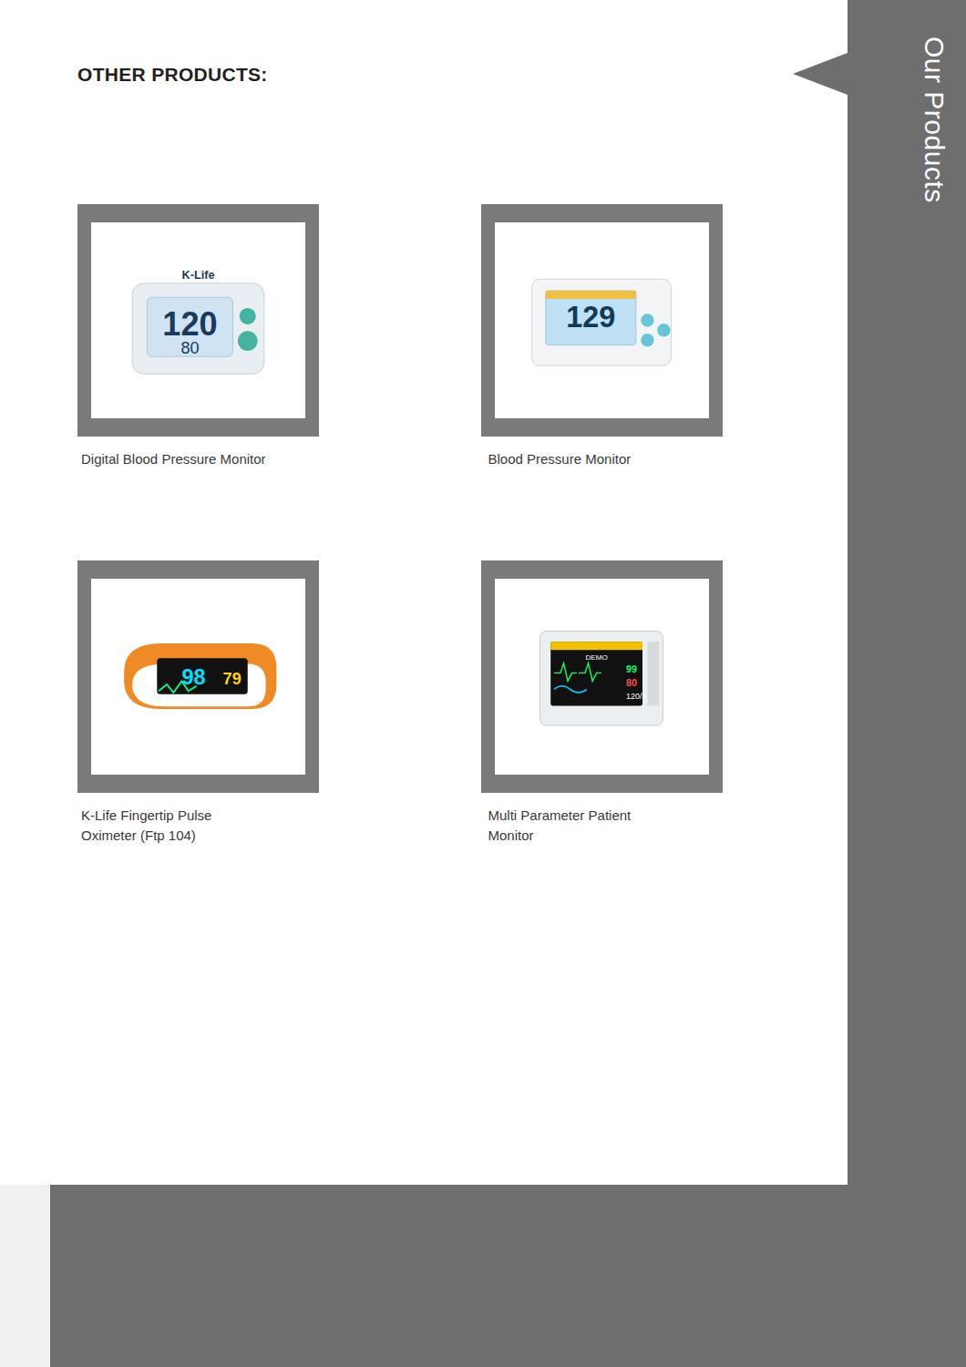Our Products
OTHER PRODUCTS:
Digital Blood Pressure Monitor
Blood Pressure Monitor
K-Life Fingertip Pulse
Oximeter (Ftp 104)
Multi Parameter Patient
Monitor